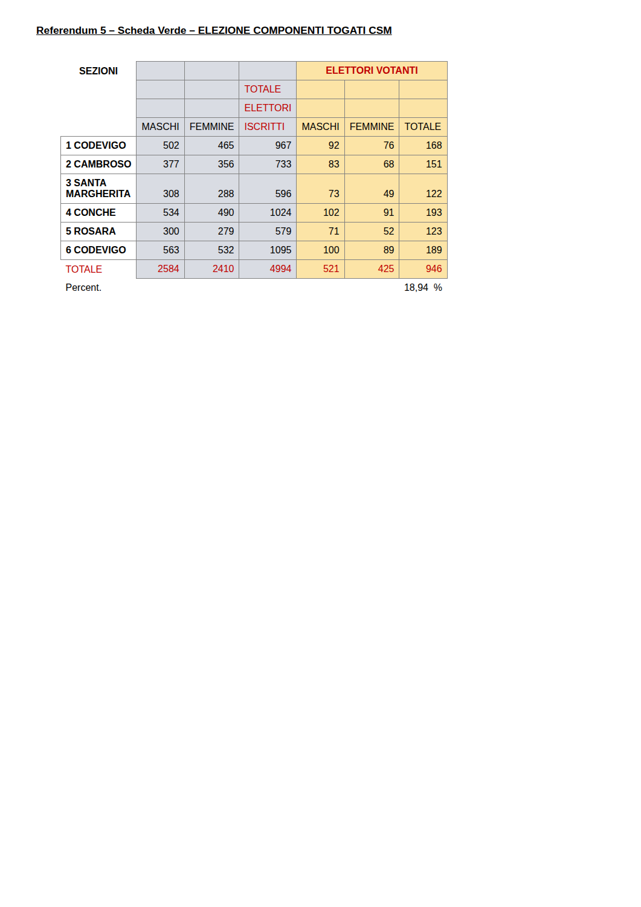Referendum 5 – Scheda Verde – ELEZIONE COMPONENTI TOGATI CSM
| SEZIONI | | | | ELETTORI VOTANTI |
| | | | TOTALE | | | |
| | | | ELETTORI | | | |
| | MASCHI | FEMMINE | ISCRITTI | MASCHI | FEMMINE | TOTALE |
| 1 CODEVIGO | 502 | 465 | 967 | 92 | 76 | 168 |
| 2 CAMBROSO | 377 | 356 | 733 | 83 | 68 | 151 |
| 3 SANTA MARGHERITA | 308 | 288 | 596 | 73 | 49 | 122 |
| 4 CONCHE | 534 | 490 | 1024 | 102 | 91 | 193 |
| 5 ROSARA | 300 | 279 | 579 | 71 | 52 | 123 |
| 6 CODEVIGO | 563 | 532 | 1095 | 100 | 89 | 189 |
| TOTALE | 2584 | 2410 | 4994 | 521 | 425 | 946 |
| Percent. | | | | | | 18,94 % |